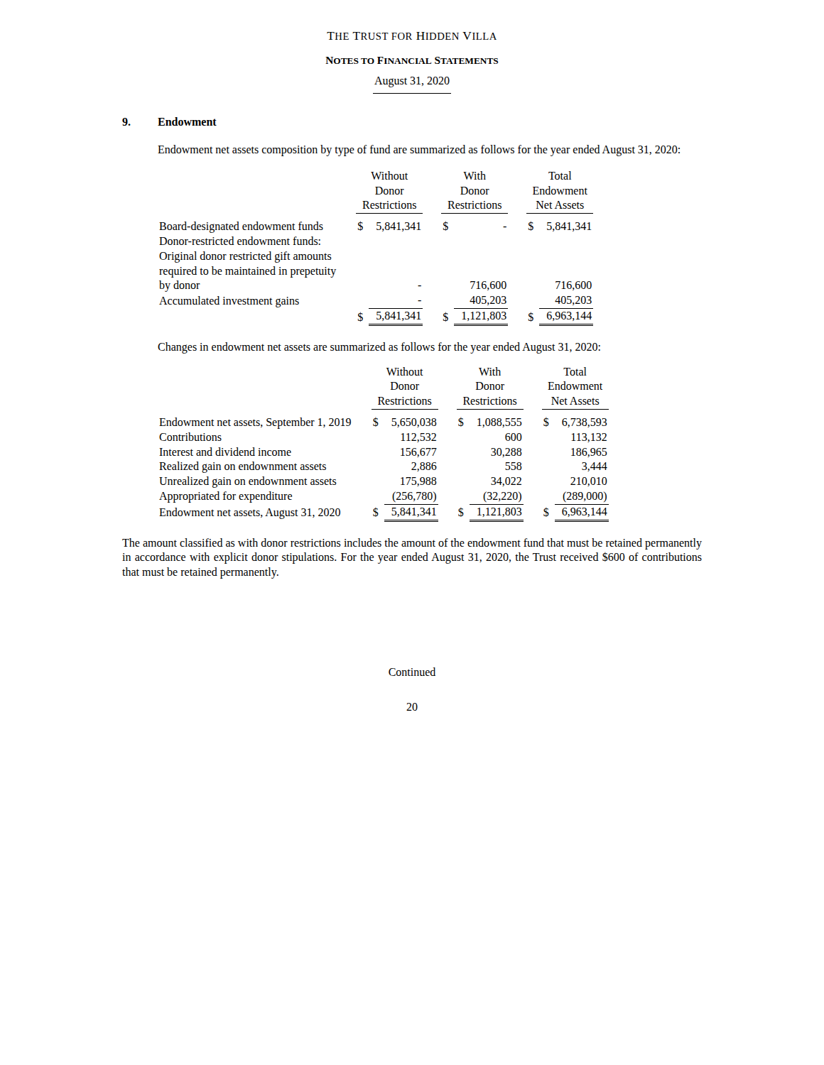THE TRUST FOR HIDDEN VILLA
NOTES TO FINANCIAL STATEMENTS
August 31, 2020
9.
Endowment
Endowment net assets composition by type of fund are summarized as follows for the year ended August 31, 2020:
| | | Without | | With | | Total |
| | | Donor | | Donor | | Endowment |
| | | Restrictions | | Restrictions | | Net Assets |
| Board-designated endowment funds | | $ | 5,841,341 | | $ | - | | $ | 5,841,341 |
| Donor-restricted endowment funds: | | | | | | | | | |
| Original donor restricted gift amounts | | | | | | | | | |
| required to be maintained in prepetuity | | | | | | | | | |
| by donor | | | - | | | 716,600 | | | 716,600 |
| Accumulated investment gains | | | - | | | 405,203 | | | 405,203 |
| | | $ | 5,841,341 | | $ | 1,121,803 | | $ | 6,963,144 |
Changes in endowment net assets are summarized as follows for the year ended August 31, 2020:
| | | Without | | With | | Total |
| | | Donor | | Donor | | Endowment |
| | | Restrictions | | Restrictions | | Net Assets |
| Endowment net assets, September 1, 2019 | | $ | 5,650,038 | | $ | 1,088,555 | | $ | 6,738,593 |
| Contributions | | | 112,532 | | | 600 | | | 113,132 |
| Interest and dividend income | | | 156,677 | | | 30,288 | | | 186,965 |
| Realized gain on endownment assets | | | 2,886 | | | 558 | | | 3,444 |
| Unrealized gain on endownment assets | | | 175,988 | | | 34,022 | | | 210,010 |
| Appropriated for expenditure | | | (256,780) | | | (32,220) | | | (289,000) |
| Endowment net assets, August 31, 2020 | | $ | 5,841,341 | | $ | 1,121,803 | | $ | 6,963,144 |
The amount classified as with donor restrictions includes the amount of the endowment fund that must be retained permanently in accordance with explicit donor stipulations. For the year ended August 31, 2020, the Trust received $600 of contributions that must be retained permanently.
Continued
20